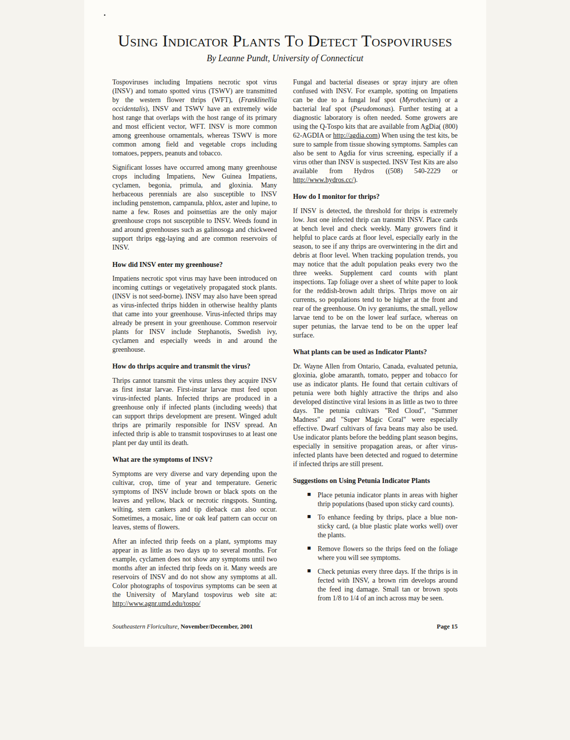Using Indicator Plants To Detect Tospoviruses
By Leanne Pundt, University of Connecticut
Tospoviruses including Impatiens necrotic spot virus (INSV) and tomato spotted virus (TSWV) are transmitted by the western flower thrips (WFT), (Franklinellia occidentalis), INSV and TSWV have an extremely wide host range that overlaps with the host range of its primary and most efficient vector, WFT. INSV is more common among greenhouse ornamentals, whereas TSWV is more common among field and vegetable crops including tomatoes, peppers, peanuts and tobacco.
Significant losses have occurred among many greenhouse crops including Impatiens, New Guinea Impatiens, cyclamen, begonia, primula, and gloxinia. Many herbaceous perennials are also susceptible to INSV including penstemon, campanula, phlox, aster and lupine, to name a few. Roses and poinsettias are the only major greenhouse crops not susceptible to INSV. Weeds found in and around greenhouses such as galinosoga and chickweed support thrips egg-laying and are common reservoirs of INSV.
How did INSV enter my greenhouse?
Impatiens necrotic spot virus may have been introduced on incoming cuttings or vegetatively propagated stock plants. (INSV is not seed-borne). INSV may also have been spread as virus-infected thrips hidden in otherwise healthy plants that came into your greenhouse. Virus-infected thrips may already be present in your greenhouse. Common reservoir plants for INSV include Stephanotis, Swedish ivy, cyclamen and especially weeds in and around the greenhouse.
How do thrips acquire and transmit the virus?
Thrips cannot transmit the virus unless they acquire INSV as first instar larvae. First-instar larvae must feed upon virus-infected plants. Infected thrips are produced in a greenhouse only if infected plants (including weeds) that can support thrips development are present. Winged adult thrips are primarily responsible for INSV spread. An infected thrip is able to transmit tospoviruses to at least one plant per day until its death.
What are the symptoms of INSV?
Symptoms are very diverse and vary depending upon the cultivar, crop, time of year and temperature. Generic symptoms of INSV include brown or black spots on the leaves and yellow, black or necrotic ringspots. Stunting, wilting, stem cankers and tip dieback can also occur. Sometimes, a mosaic, line or oak leaf pattern can occur on leaves, stems of flowers.
After an infected thrip feeds on a plant, symptoms may appear in as little as two days up to several months. For example, cyclamen does not show any symptoms until two months after an infected thrip feeds on it. Many weeds are reservoirs of INSV and do not show any symptoms at all. Color photographs of tospovirus symptoms can be seen at the University of Maryland tospovirus web site at: http://www.agnr.umd.edu/tospo/
Fungal and bacterial diseases or spray injury are often confused with INSV. For example, spotting on Impatiens can be due to a fungal leaf spot (Myrothecium) or a bacterial leaf spot (Pseudomonas). Further testing at a diagnostic laboratory is often needed. Some growers are using the Q-Tospo kits that are available from AgDia( (800) 62-AGDIA or http://agdia.com) When using the test kits, be sure to sample from tissue showing symptoms. Samples can also be sent to Agdia for virus screening, especially if a virus other than INSV is suspected. INSV Test Kits are also available from Hydros ((508) 540-2229 or http://www.hydros.cc/).
How do I monitor for thrips?
If INSV is detected, the threshold for thrips is extremely low. Just one infected thrip can transmit INSV. Place cards at bench level and check weekly. Many growers find it helpful to place cards at floor level, especially early in the season, to see if any thrips are overwintering in the dirt and debris at floor level. When tracking population trends, you may notice that the adult population peaks every two the three weeks. Supplement card counts with plant inspections. Tap foliage over a sheet of white paper to look for the reddish-brown adult thrips. Thrips move on air currents, so populations tend to be higher at the front and rear of the greenhouse. On ivy geraniums, the small, yellow larvae tend to be on the lower leaf surface, whereas on super petunias, the larvae tend to be on the upper leaf surface.
What plants can be used as Indicator Plants?
Dr. Wayne Allen from Ontario, Canada, evaluated petunia, gloxinia, globe amaranth, tomato, pepper and tobacco for use as indicator plants. He found that certain cultivars of petunia were both highly attractive the thrips and also developed distinctive viral lesions in as little as two to three days. The petunia cultivars "Red Cloud", "Summer Madness" and "Super Magic Coral" were especially effective. Dwarf cultivars of fava beans may also be used. Use indicator plants before the bedding plant season begins, especially in sensitive propagation areas, or after virus-infected plants have been detected and rogued to determine if infected thrips are still present.
Suggestions on Using Petunia Indicator Plants
Place petunia indicator plants in areas with higher thrip populations (based upon sticky card counts).
To enhance feeding by thrips, place a blue non-sticky card, (a blue plastic plate works well) over the plants.
Remove flowers so the thrips feed on the foliage where you will see symptoms.
Check petunias every three days. If the thrips is in fected with INSV, a brown rim develops around the feed ing damage. Small tan or brown spots from 1/8 to 1/4 of an inch across may be seen.
Southeastern Floriculture, November/December, 2001
Page 15